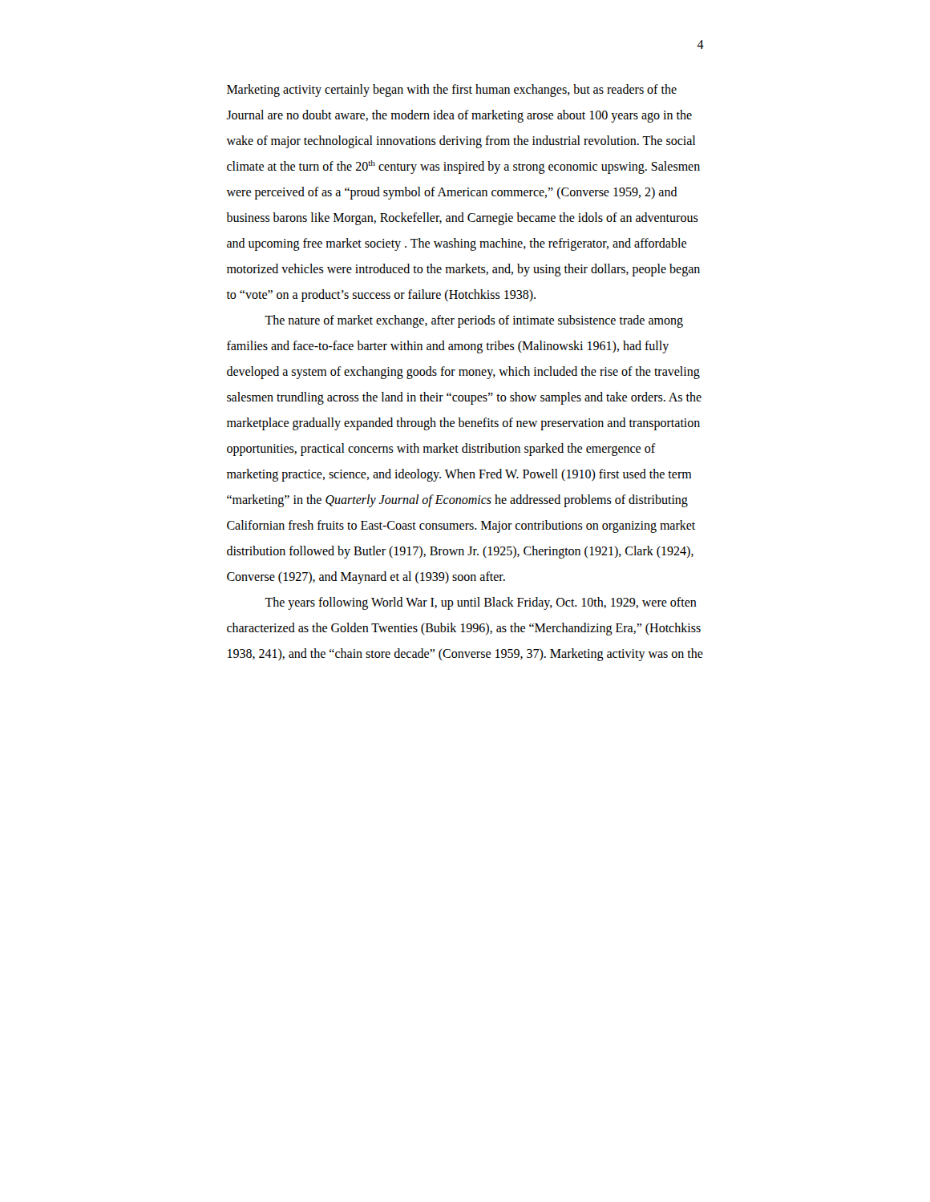4
Marketing activity certainly began with the first human exchanges, but as readers of the Journal are no doubt aware, the modern idea of marketing arose about 100 years ago in the wake of major technological innovations deriving from the industrial revolution. The social climate at the turn of the 20th century was inspired by a strong economic upswing. Salesmen were perceived of as a “proud symbol of American commerce,” (Converse 1959, 2) and business barons like Morgan, Rockefeller, and Carnegie became the idols of an adventurous and upcoming free market society . The washing machine, the refrigerator, and affordable motorized vehicles were introduced to the markets, and, by using their dollars, people began to “vote” on a product’s success or failure (Hotchkiss 1938).
The nature of market exchange, after periods of intimate subsistence trade among families and face-to-face barter within and among tribes (Malinowski 1961), had fully developed a system of exchanging goods for money, which included the rise of the traveling salesmen trundling across the land in their “coupes” to show samples and take orders. As the marketplace gradually expanded through the benefits of new preservation and transportation opportunities, practical concerns with market distribution sparked the emergence of marketing practice, science, and ideology. When Fred W. Powell (1910) first used the term “marketing” in the Quarterly Journal of Economics he addressed problems of distributing Californian fresh fruits to East-Coast consumers. Major contributions on organizing market distribution followed by Butler (1917), Brown Jr. (1925), Cherington (1921), Clark (1924), Converse (1927), and Maynard et al (1939) soon after.
The years following World War I, up until Black Friday, Oct. 10th, 1929, were often characterized as the Golden Twenties (Bubik 1996), as the “Merchandizing Era,” (Hotchkiss 1938, 241), and the “chain store decade” (Converse 1959, 37). Marketing activity was on the